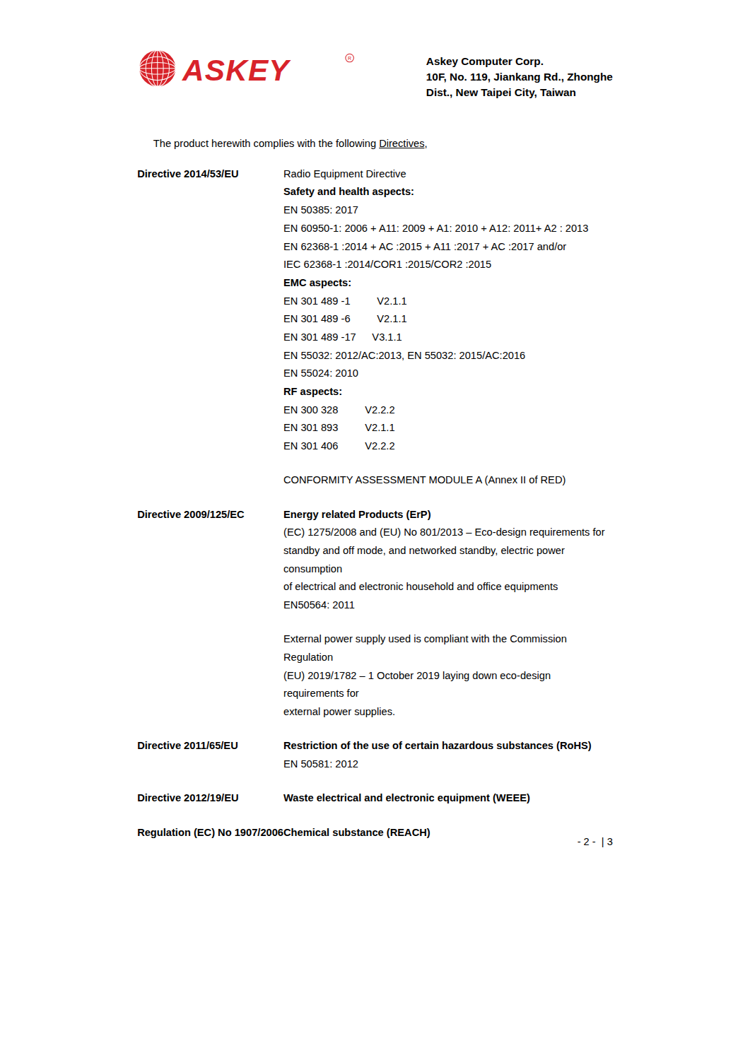ASKEY R
Askey Computer Corp.
10F, No. 119, Jiankang Rd., Zhonghe
Dist., New Taipei City, Taiwan
The product herewith complies with the following Directives,
| Directive 2014/53/EU | Radio Equipment Directive |
| | Safety and health aspects: |
| | EN 50385: 2017 |
| | EN 60950-1: 2006 + A11: 2009 + A1: 2010 + A12: 2011+ A2 : 2013 |
| | EN 62368-1 :2014 + AC :2015 + A11 :2017 + AC :2017 and/or |
| | IEC 62368-1 :2014/COR1 :2015/COR2 :2015 |
| | EMC aspects: |
| | EN 301 489 -1 V2.1.1 |
| | EN 301 489 -6 V2.1.1 |
| | EN 301 489 -17 V3.1.1 |
| | EN 55032: 2012/AC:2013, EN 55032: 2015/AC:2016 |
| | EN 55024: 2010 |
| | RF aspects: |
| | EN 300 328 V2.2.2 |
| | EN 301 893 V2.1.1 |
| | EN 301 406 V2.2.2 |
| | CONFORMITY ASSESSMENT MODULE A (Annex II of RED) |
| Directive 2009/125/EC | Energy related Products (ErP) |
| | (EC) 1275/2008 and (EU) No 801/2013 – Eco-design requirements for |
| | standby and off mode, and networked standby, electric power consumption |
| | of electrical and electronic household and office equipments |
| | EN50564: 2011 |
| | External power supply used is compliant with the Commission Regulation |
| | (EU) 2019/1782 – 1 October 2019 laying down eco-design requirements for |
| | external power supplies. |
| Directive 2011/65/EU | Restriction of the use of certain hazardous substances (RoHS) |
| | EN 50581: 2012 |
| Directive 2012/19/EU | Waste electrical and electronic equipment (WEEE) |
| Regulation (EC) No 1907/2006 | Chemical substance (REACH) |
- 2 - | 3